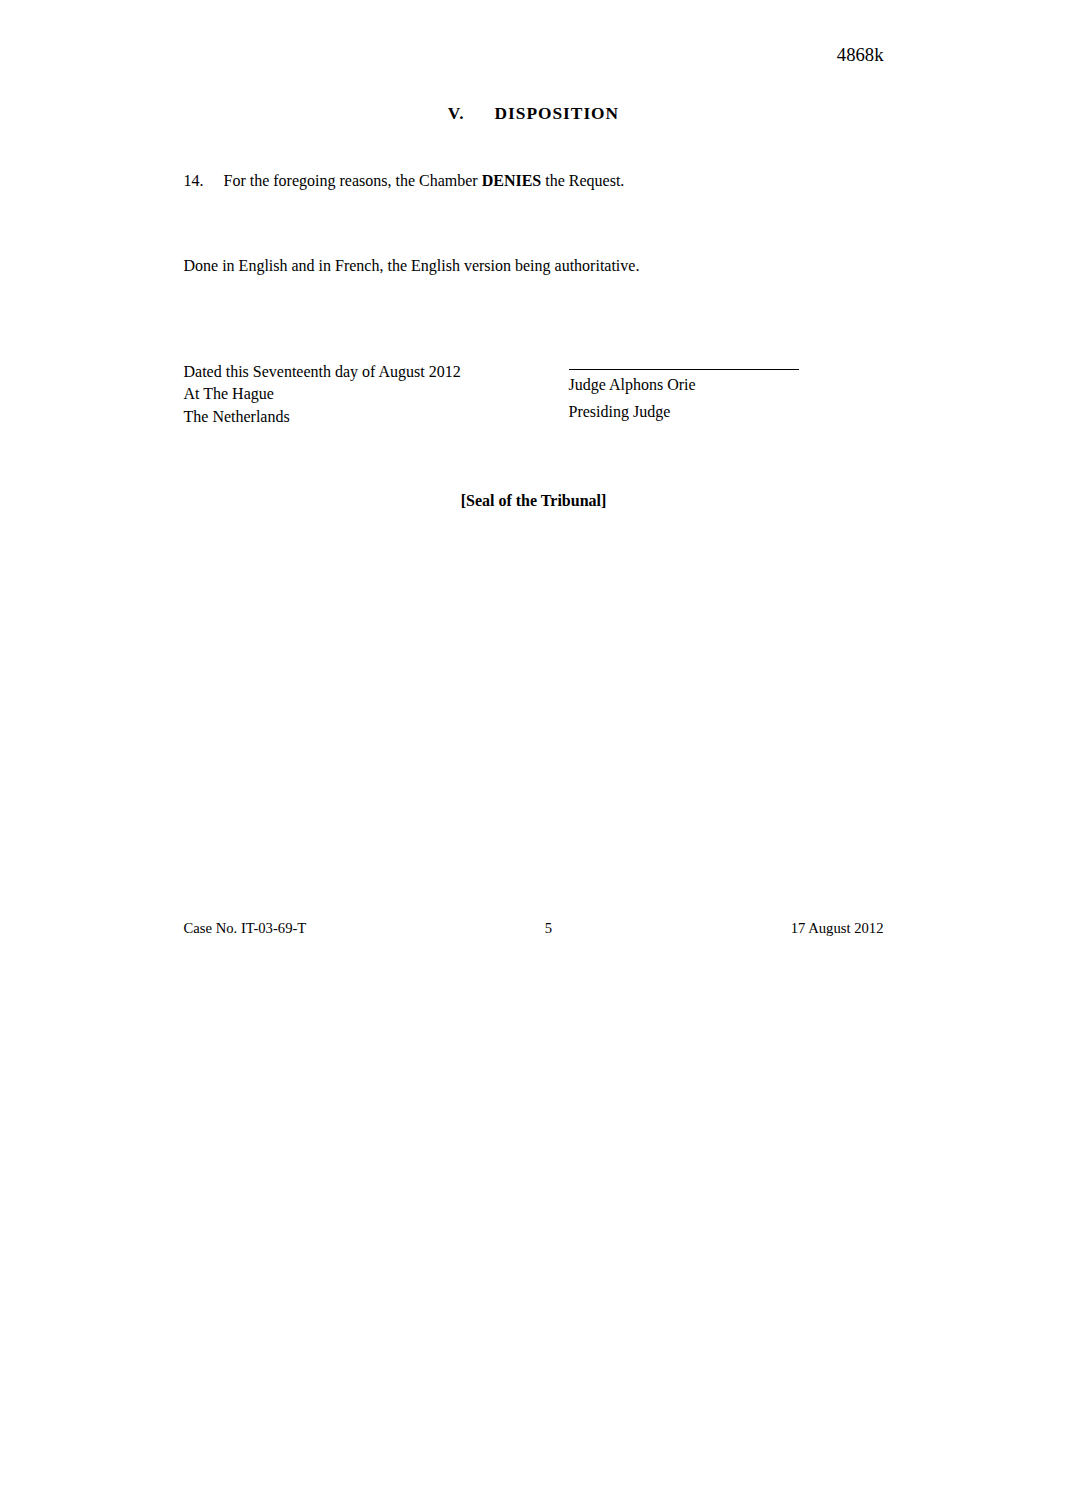4868k
V. DISPOSITION
14. For the foregoing reasons, the Chamber DENIES the Request.
Done in English and in French, the English version being authoritative.
Judge Alphons Orie
Presiding Judge
Dated this Seventeenth day of August 2012
At The Hague
The Netherlands
[Seal of the Tribunal]
Case No. IT-03-69-T 5 17 August 2012